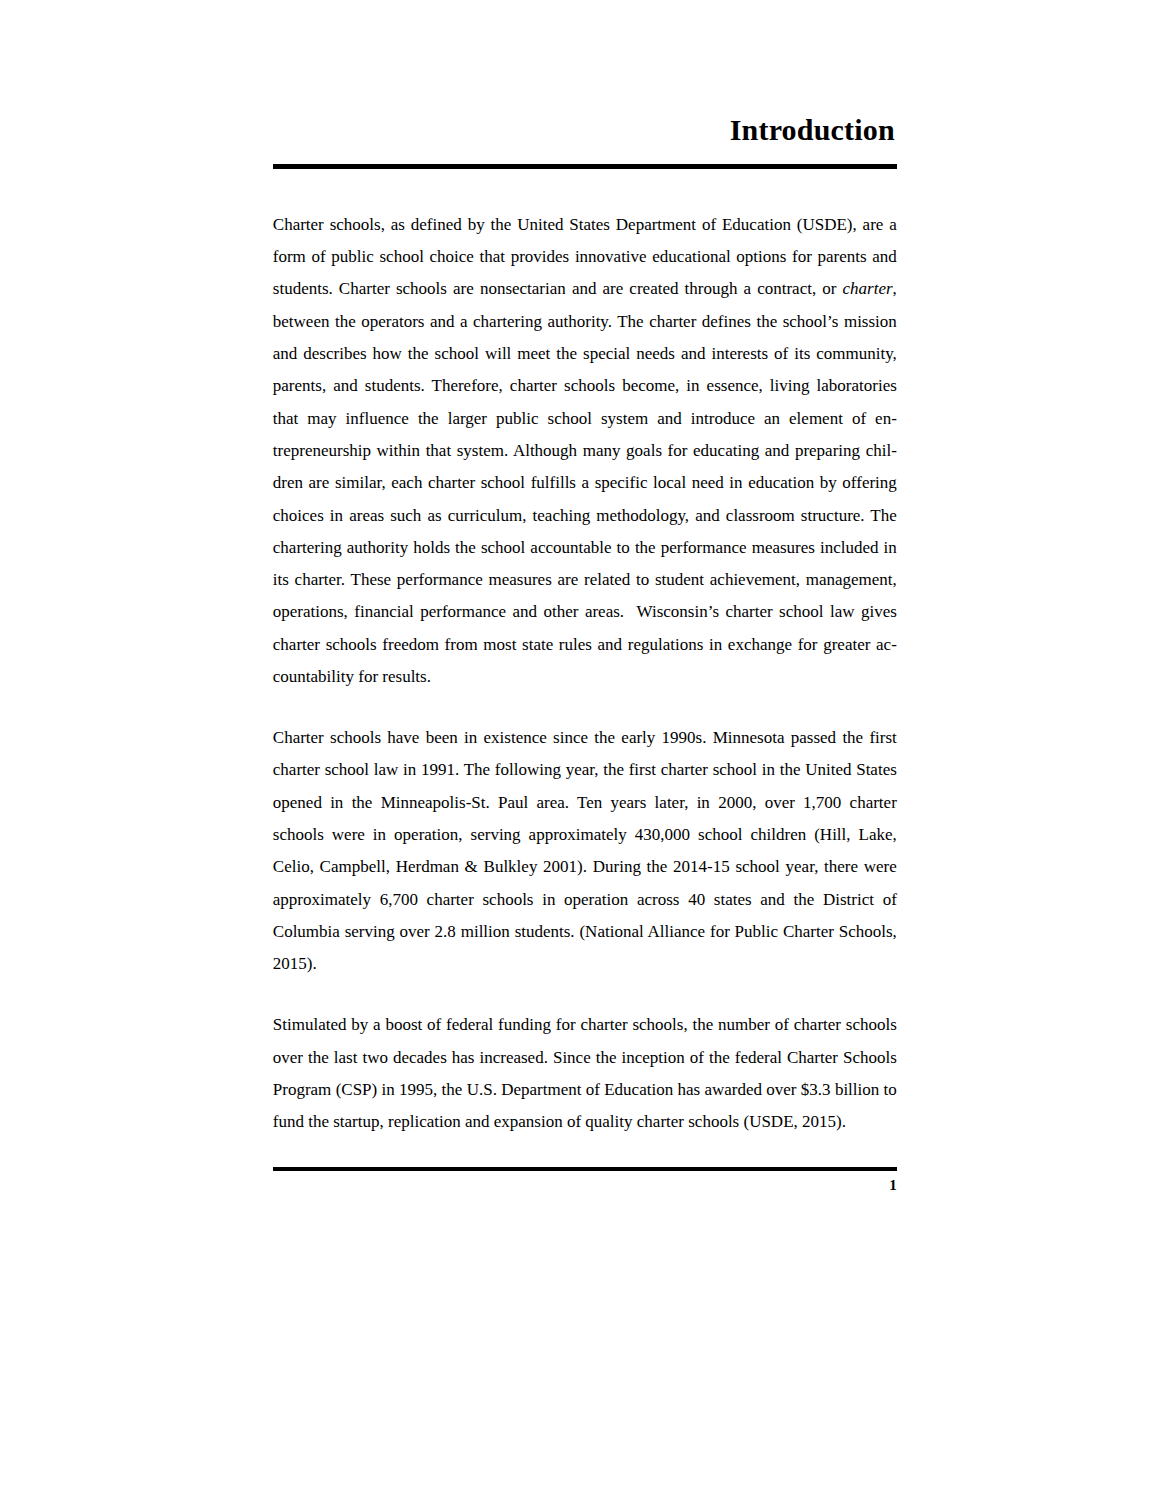Introduction
Charter schools, as defined by the United States Department of Education (USDE), are a form of public school choice that provides innovative educational options for parents and students. Charter schools are nonsectarian and are created through a contract, or charter, between the operators and a chartering authority. The charter defines the school’s mission and describes how the school will meet the special needs and interests of its community, parents, and students. Therefore, charter schools become, in essence, living laboratories that may influence the larger public school system and introduce an element of entrepreneurship within that system. Although many goals for educating and preparing children are similar, each charter school fulfills a specific local need in education by offering choices in areas such as curriculum, teaching methodology, and classroom structure. The chartering authority holds the school accountable to the performance measures included in its charter. These performance measures are related to student achievement, management, operations, financial performance and other areas. Wisconsin’s charter school law gives charter schools freedom from most state rules and regulations in exchange for greater accountability for results.
Charter schools have been in existence since the early 1990s. Minnesota passed the first charter school law in 1991. The following year, the first charter school in the United States opened in the Minneapolis-St. Paul area. Ten years later, in 2000, over 1,700 charter schools were in operation, serving approximately 430,000 school children (Hill, Lake, Celio, Campbell, Herdman & Bulkley 2001). During the 2014-15 school year, there were approximately 6,700 charter schools in operation across 40 states and the District of Columbia serving over 2.8 million students. (National Alliance for Public Charter Schools, 2015).
Stimulated by a boost of federal funding for charter schools, the number of charter schools over the last two decades has increased. Since the inception of the federal Charter Schools Program (CSP) in 1995, the U.S. Department of Education has awarded over $3.3 billion to fund the startup, replication and expansion of quality charter schools (USDE, 2015).
1